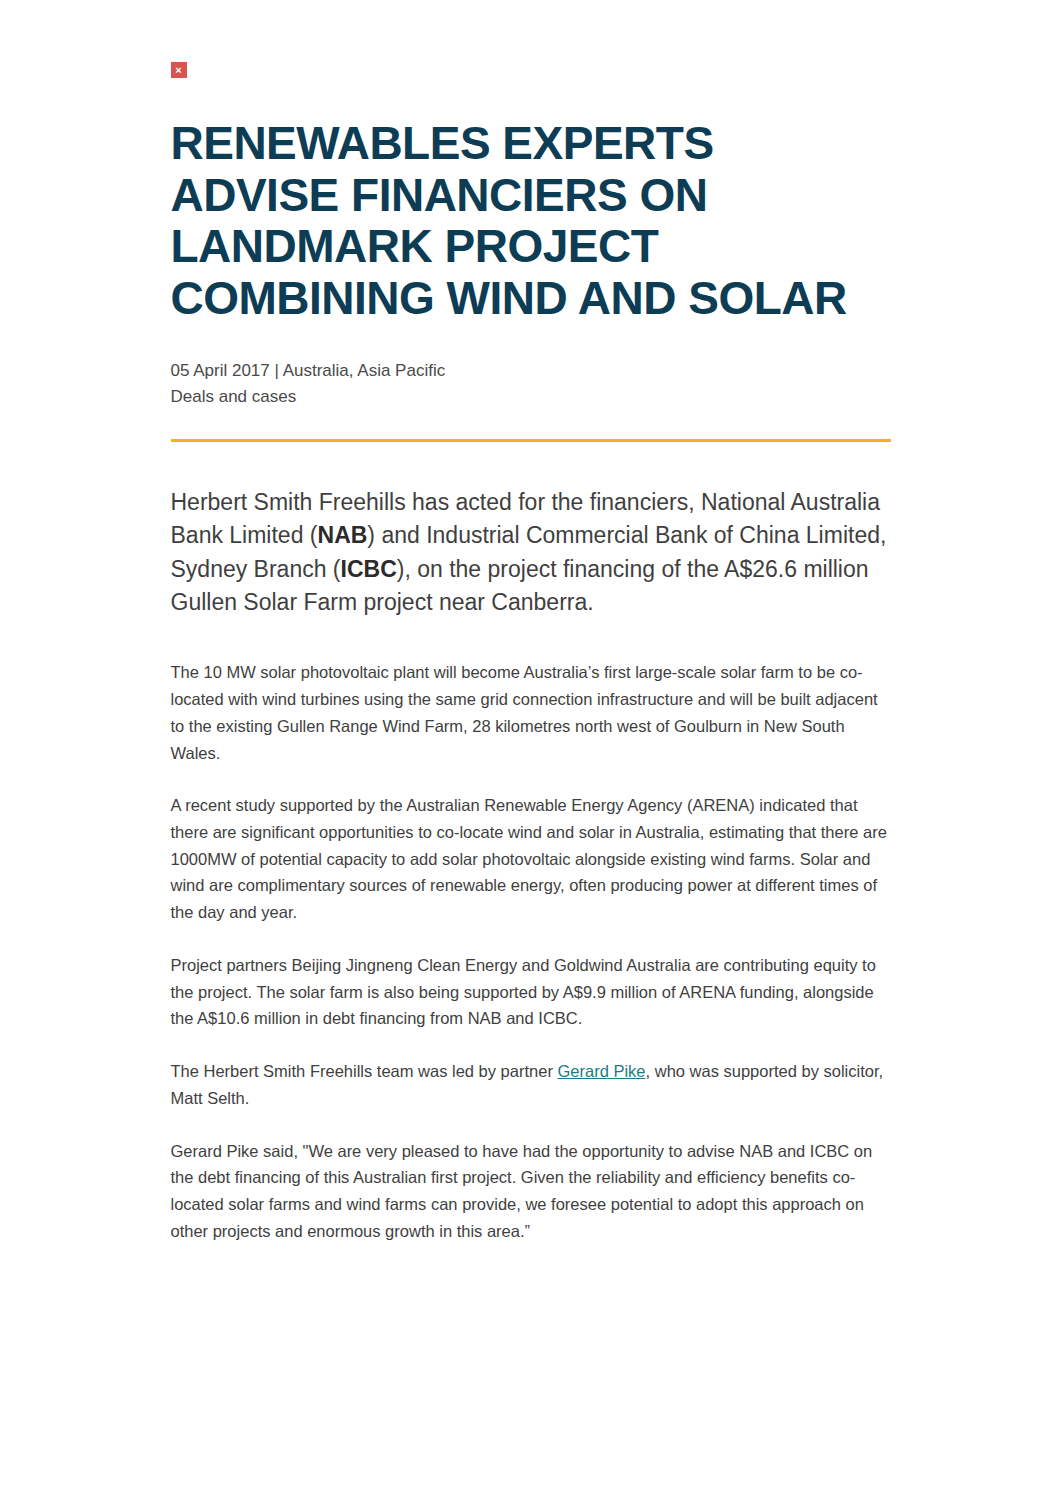Renewables experts advise financiers on landmark project combining wind and solar
05 April 2017 | Australia, Asia Pacific Deals and cases
Herbert Smith Freehills has acted for the financiers, National Australia Bank Limited (NAB) and Industrial Commercial Bank of China Limited, Sydney Branch (ICBC), on the project financing of the A$26.6 million Gullen Solar Farm project near Canberra.
The 10 MW solar photovoltaic plant will become Australia’s first large-scale solar farm to be co-located with wind turbines using the same grid connection infrastructure and will be built adjacent to the existing Gullen Range Wind Farm, 28 kilometres north west of Goulburn in New South Wales.
A recent study supported by the Australian Renewable Energy Agency (ARENA) indicated that there are significant opportunities to co-locate wind and solar in Australia, estimating that there are 1000MW of potential capacity to add solar photovoltaic alongside existing wind farms. Solar and wind are complimentary sources of renewable energy, often producing power at different times of the day and year.
Project partners Beijing Jingneng Clean Energy and Goldwind Australia are contributing equity to the project. The solar farm is also being supported by A$9.9 million of ARENA funding, alongside the A$10.6 million in debt financing from NAB and ICBC.
The Herbert Smith Freehills team was led by partner Gerard Pike, who was supported by solicitor, Matt Selth.
Gerard Pike said, "We are very pleased to have had the opportunity to advise NAB and ICBC on the debt financing of this Australian first project. Given the reliability and efficiency benefits co-located solar farms and wind farms can provide, we foresee potential to adopt this approach on other projects and enormous growth in this area.”